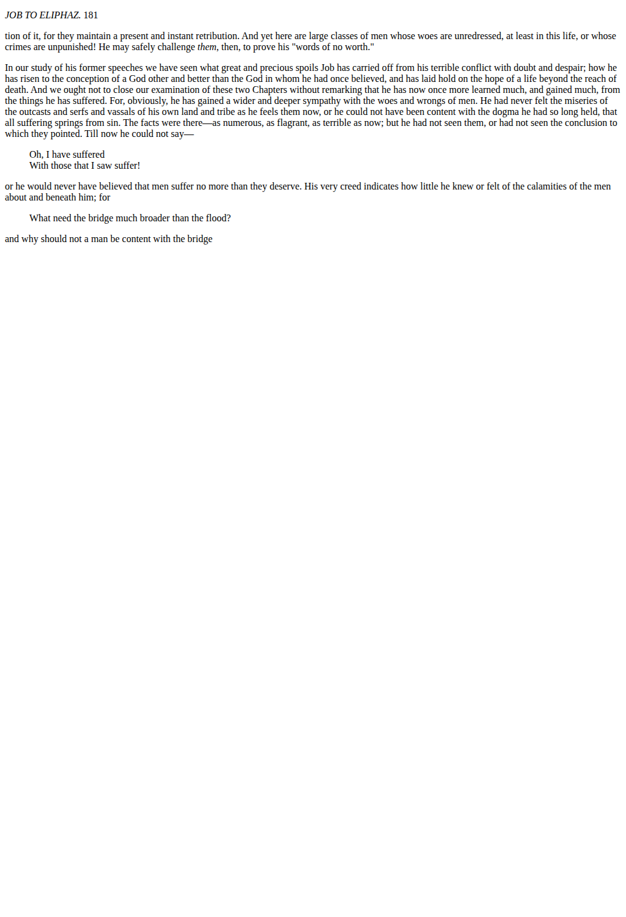JOB TO ELIPHAZ. 181
tion of it, for they maintain a present and instant retribution. And yet here are large classes of men whose woes are unredressed, at least in this life, or whose crimes are unpunished! He may safely challenge them, then, to prove his "words of no worth."
In our study of his former speeches we have seen what great and precious spoils Job has carried off from his terrible conflict with doubt and despair; how he has risen to the conception of a God other and better than the God in whom he had once believed, and has laid hold on the hope of a life beyond the reach of death. And we ought not to close our examination of these two Chapters without remarking that he has now once more learned much, and gained much, from the things he has suffered. For, obviously, he has gained a wider and deeper sympathy with the woes and wrongs of men. He had never felt the miseries of the outcasts and serfs and vassals of his own land and tribe as he feels them now, or he could not have been content with the dogma he had so long held, that all suffering springs from sin. The facts were there—as numerous, as flagrant, as terrible as now; but he had not seen them, or had not seen the conclusion to which they pointed. Till now he could not say—
Oh, I have suffered
With those that I saw suffer!
or he would never have believed that men suffer no more than they deserve. His very creed indicates how little he knew or felt of the calamities of the men about and beneath him; for
What need the bridge much broader than the flood?
and why should not a man be content with the bridge